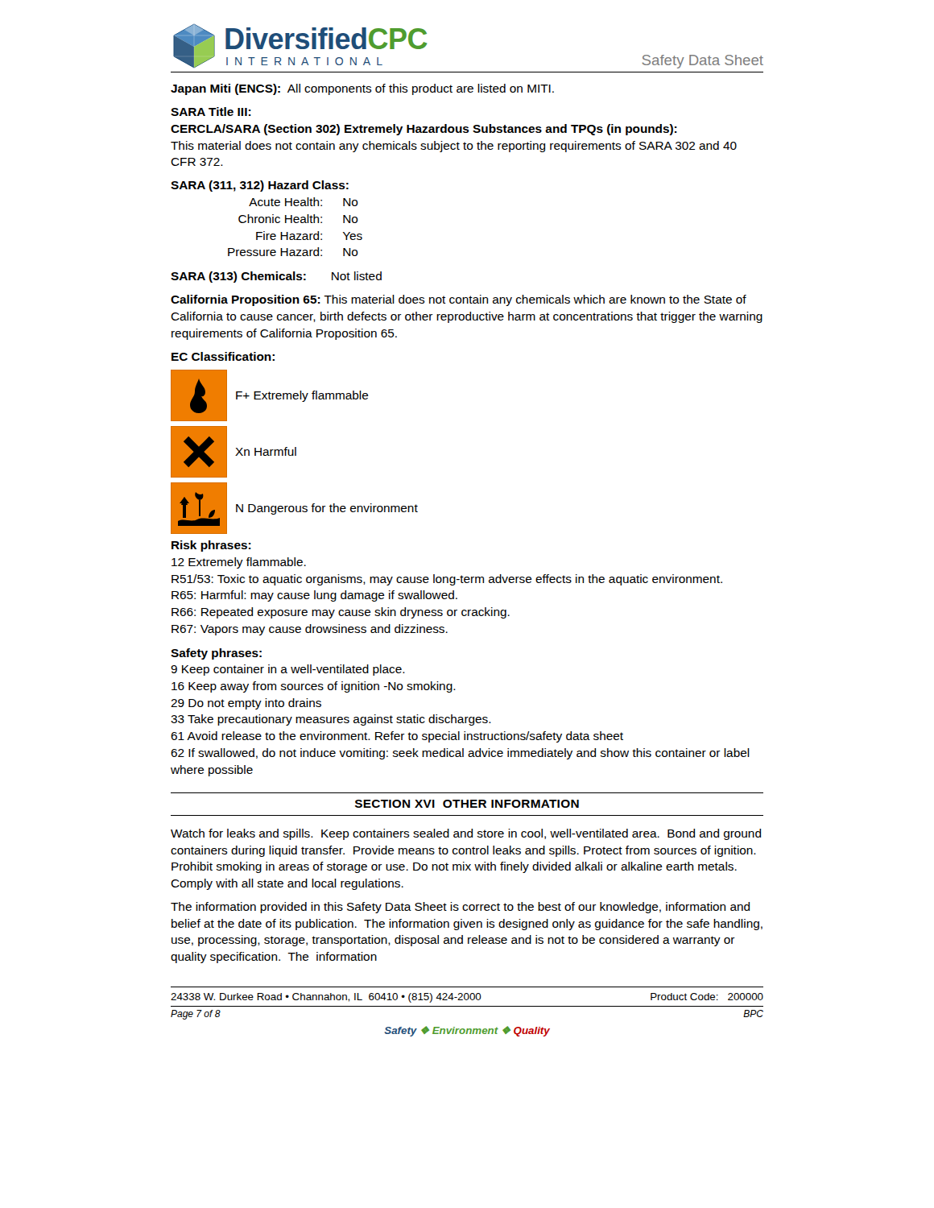Diversified CPC
INTERNATIONAL
Safety Data Sheet
Japan Miti (ENCS): All components of this product are listed on MITI.
SARA Title III:
CERCLA/SARA (Section 302) Extremely Hazardous Substances and TPQs (in pounds):
This material does not contain any chemicals subject to the reporting requirements of SARA 302 and 40 CFR 372.
SARA (311, 312) Hazard Class:
| Acute Health: | No |
| Chronic Health: | No |
| Fire Hazard: | Yes |
| Pressure Hazard: | No |
SARA (313) Chemicals: Not listed
California Proposition 65: This material does not contain any chemicals which are known to the State of California to cause cancer, birth defects or other reproductive harm at concentrations that trigger the warning requirements of California Proposition 65.
EC Classification:
F+ Extremely flammable
Xn Harmful
N Dangerous for the environment
Risk phrases:
12 Extremely flammable.
R51/53: Toxic to aquatic organisms, may cause long-term adverse effects in the aquatic environment.
R65: Harmful: may cause lung damage if swallowed.
R66: Repeated exposure may cause skin dryness or cracking.
R67: Vapors may cause drowsiness and dizziness.
Safety phrases:
9 Keep container in a well-ventilated place.
16 Keep away from sources of ignition -No smoking.
29 Do not empty into drains
33 Take precautionary measures against static discharges.
61 Avoid release to the environment. Refer to special instructions/safety data sheet
62 If swallowed, do not induce vomiting: seek medical advice immediately and show this container or label where possible
SECTION XVI OTHER INFORMATION
Watch for leaks and spills. Keep containers sealed and store in cool, well-ventilated area. Bond and ground containers during liquid transfer. Provide means to control leaks and spills. Protect from sources of ignition. Prohibit smoking in areas of storage or use. Do not mix with finely divided alkali or alkaline earth metals. Comply with all state and local regulations.
The information provided in this Safety Data Sheet is correct to the best of our knowledge, information and belief at the date of its publication. The information given is designed only as guidance for the safe handling, use, processing, storage, transportation, disposal and release and is not to be considered a warranty or quality specification. The information
24338 W. Durkee Road • Channahon, IL 60410 • (815) 424-2000 Product Code: 200000
Page 7 of 8 BPC
Safety ❖ Environment ❖ Quality